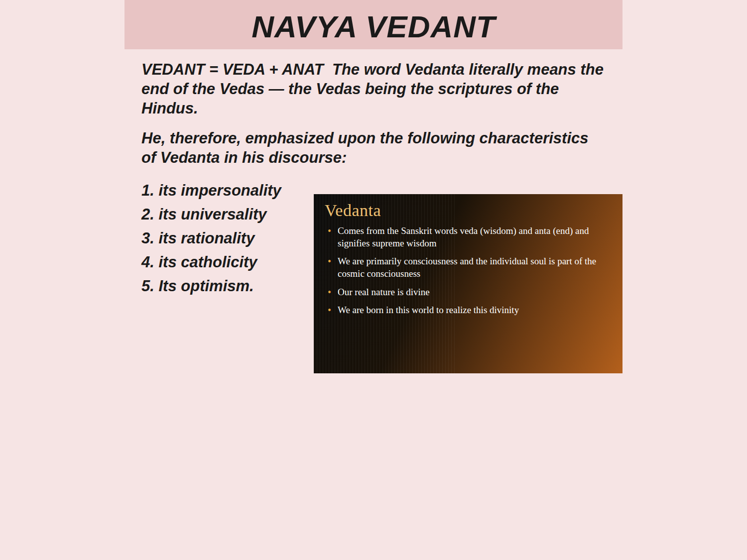NAVYA VEDANT
VEDANT = VEDA + ANAT The word Vedanta literally means the end of the Vedas — the Vedas being the scriptures of the Hindus.
He, therefore, emphasized upon the following characteristics of Vedanta in his discourse:
1. its impersonality
2. its universality
3. its rationality
4. its catholicity
5. Its optimism.
Vedanta
Comes from the Sanskrit words veda (wisdom) and anta (end) and signifies supreme wisdom
We are primarily consciousness and the individual soul is part of the cosmic consciousness
Our real nature is divine
We are born in this world to realize this divinity